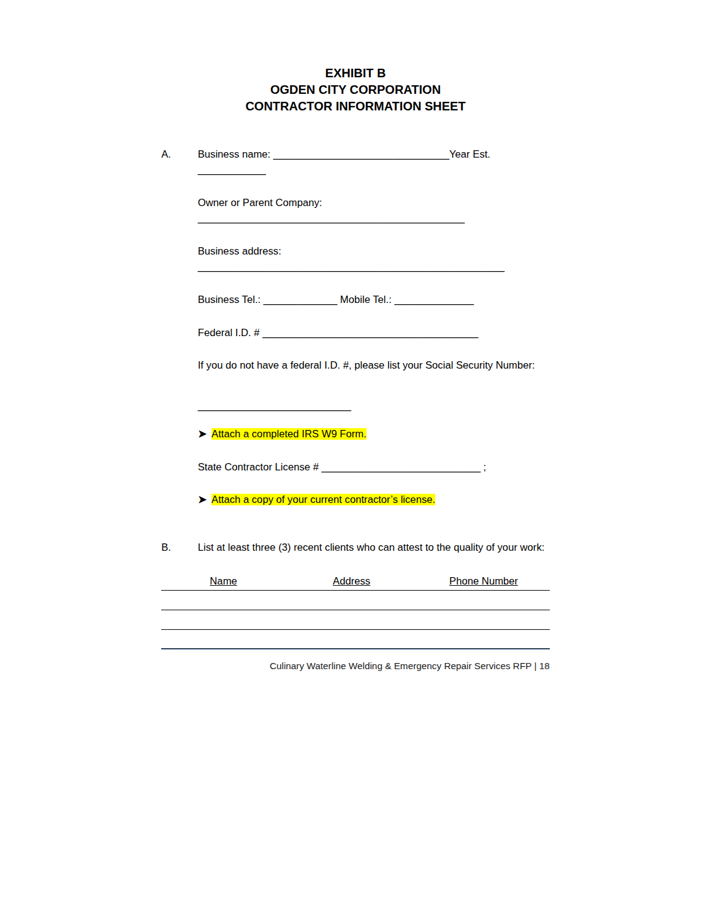EXHIBIT B
OGDEN CITY CORPORATION
CONTRACTOR INFORMATION SHEET
A.
Business name: _______________________________Year Est. ____________
Owner or Parent Company: _______________________________________________
Business address: ______________________________________________________
Business Tel.: _____________ Mobile Tel.: ______________
Federal I.D. # ______________________________________
If you do not have a federal I.D. #, please list your Social Security Number:
___________________________
➤ Attach a completed IRS W9 Form.
State Contractor License # ____________________________ ;
➤ Attach a copy of your current contractor’s license.
B.
List at least three (3) recent clients who can attest to the quality of your work:
| Name | Address | Phone Number |
| --- | --- | --- |
Culinary Waterline Welding & Emergency Repair Services RFP | 18